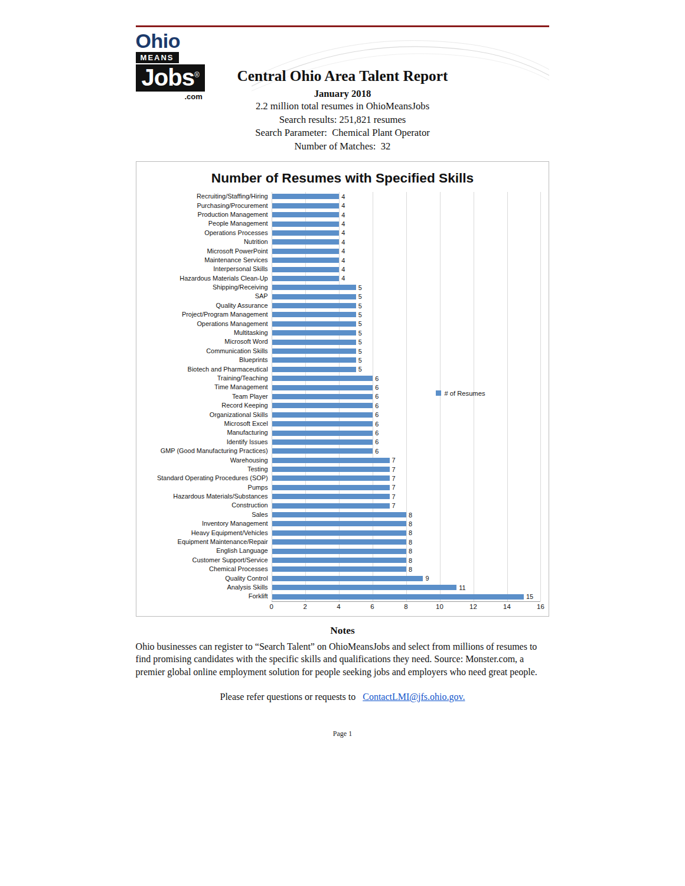Ohio
MEANS
Jobs®
.com
Central Ohio Area Talent Report
January 2018
2.2 million total resumes in OhioMeansJobs
Search results: 251,821 resumes
Search Parameter: Chemical Plant Operator
Number of Matches: 32
Number of Resumes with Specified Skills
# of Resumes
Recruiting/Staffing/Hiring
Purchasing/Procurement
Production Management
People Management
Operations Processes
Nutrition
Microsoft PowerPoint
Maintenance Services
Interpersonal Skills
Hazardous Materials Clean-Up
Shipping/Receiving
SAP
Quality Assurance
Project/Program Management
Operations Management
Multitasking
Microsoft Word
Communication Skills
Blueprints
Biotech and Pharmaceutical
Training/Teaching
Time Management
Team Player
Record Keeping
Organizational Skills
Microsoft Excel
Manufacturing
Identify Issues
GMP (Good Manufacturing Practices)
Warehousing
Testing
Standard Operating Procedures (SOP)
Pumps
Hazardous Materials/Substances
Construction
Sales
Inventory Management
Heavy Equipment/Vehicles
Equipment Maintenance/Repair
English Language
Customer Support/Service
Chemical Processes
Quality Control
Analysis Skills
Forklift
4
4
4
4
4
4
4
4
4
4
5
5
5
5
5
5
5
5
5
5
6
6
6
6
6
6
6
6
6
7
7
7
7
7
7
8
8
8
8
8
8
8
9
11
15
0 2 4 6 8 10 12 14 16
Notes
Ohio businesses can register to “Search Talent” on OhioMeansJobs and select from millions of resumes to find promising candidates with the specific skills and qualifications they need. Source: Monster.com, a premier global online employment solution for people seeking jobs and employers who need great people.
Please refer questions or requests to ContactLMI@jfs.ohio.gov.
Page 1